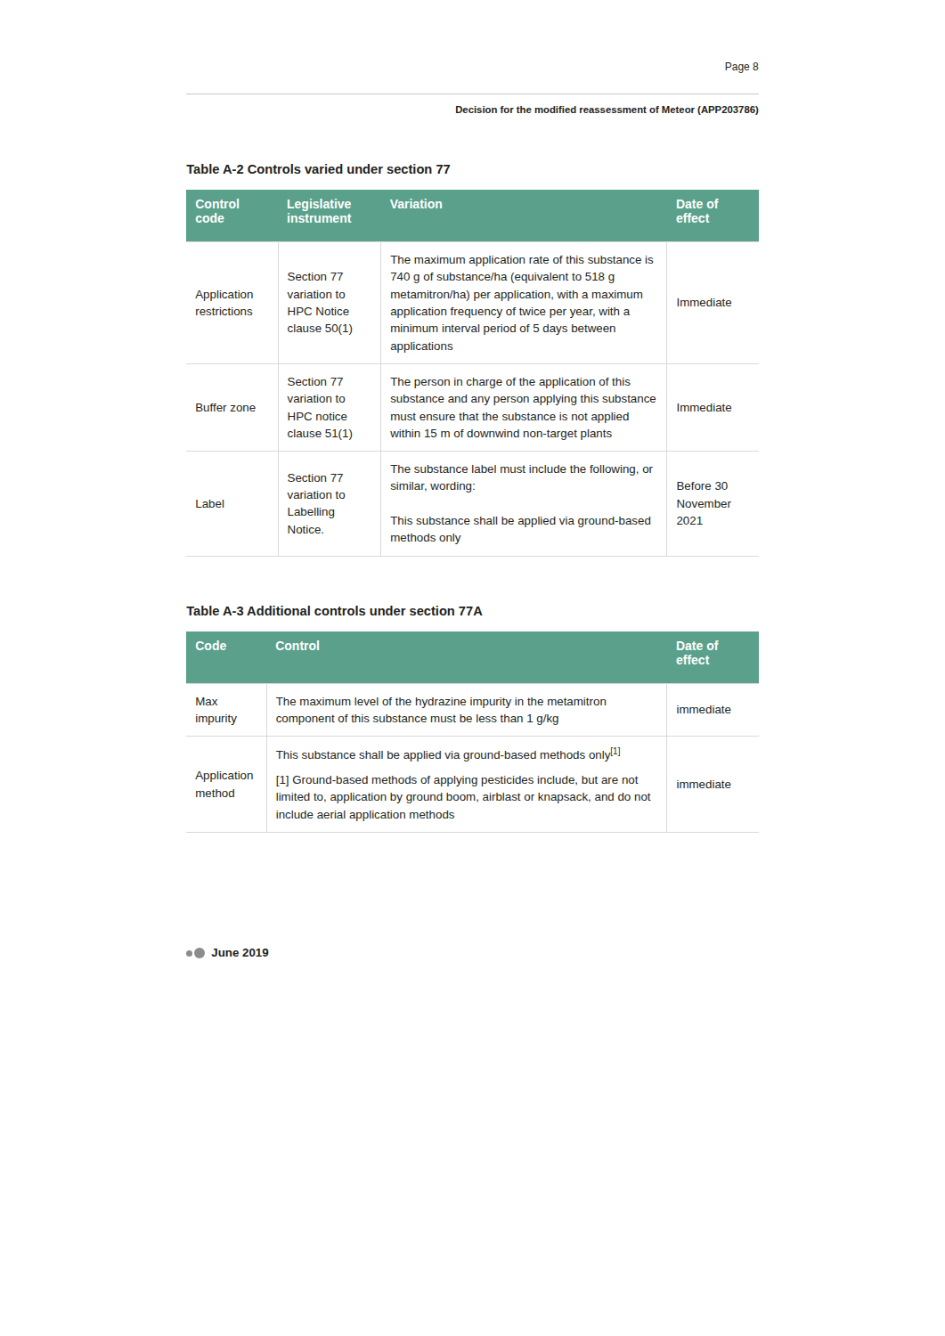Page 8
Decision for the modified reassessment of Meteor (APP203786)
Table A-2 Controls varied under section 77
| Control code | Legislative instrument | Variation | Date of effect |
| --- | --- | --- | --- |
| Application restrictions | Section 77 variation to HPC Notice clause 50(1) | The maximum application rate of this substance is 740 g of substance/ha (equivalent to 518 g metamitron/ha) per application, with a maximum application frequency of twice per year, with a minimum interval period of 5 days between applications | Immediate |
| Buffer zone | Section 77 variation to HPC notice clause 51(1) | The person in charge of the application of this substance and any person applying this substance must ensure that the substance is not applied within 15 m of downwind non-target plants | Immediate |
| Label | Section 77 variation to Labelling Notice. | The substance label must include the following, or similar, wording: This substance shall be applied via ground-based methods only | Before 30 November 2021 |
Table A-3 Additional controls under section 77A
| Code | Control | Date of effect |
| --- | --- | --- |
| Max impurity | The maximum level of the hydrazine impurity in the metamitron component of this substance must be less than 1 g/kg | immediate |
| Application method | This substance shall be applied via ground-based methods only [1] [1] Ground-based methods of applying pesticides include, but are not limited to, application by ground boom, airblast or knapsack, and do not include aerial application methods | immediate |
June 2019